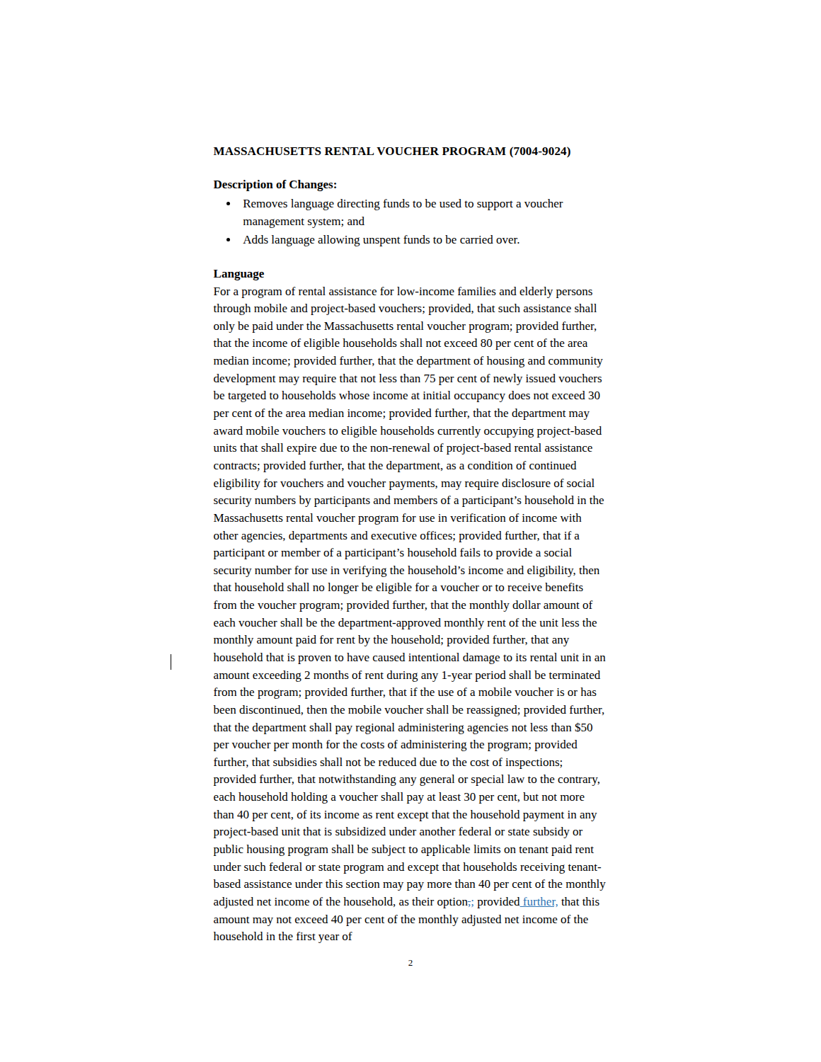MASSACHUSETTS RENTAL VOUCHER PROGRAM (7004-9024)
Description of Changes:
Removes language directing funds to be used to support a voucher management system; and
Adds language allowing unspent funds to be carried over.
Language
For a program of rental assistance for low-income families and elderly persons through mobile and project-based vouchers; provided, that such assistance shall only be paid under the Massachusetts rental voucher program; provided further, that the income of eligible households shall not exceed 80 per cent of the area median income; provided further, that the department of housing and community development may require that not less than 75 per cent of newly issued vouchers be targeted to households whose income at initial occupancy does not exceed 30 per cent of the area median income; provided further, that the department may award mobile vouchers to eligible households currently occupying project-based units that shall expire due to the non-renewal of project-based rental assistance contracts; provided further, that the department, as a condition of continued eligibility for vouchers and voucher payments, may require disclosure of social security numbers by participants and members of a participant’s household in the Massachusetts rental voucher program for use in verification of income with other agencies, departments and executive offices; provided further, that if a participant or member of a participant’s household fails to provide a social security number for use in verifying the household’s income and eligibility, then that household shall no longer be eligible for a voucher or to receive benefits from the voucher program; provided further, that the monthly dollar amount of each voucher shall be the department-approved monthly rent of the unit less the monthly amount paid for rent by the household; provided further, that any household that is proven to have caused intentional damage to its rental unit in an amount exceeding 2 months of rent during any 1-year period shall be terminated from the program; provided further, that if the use of a mobile voucher is or has been discontinued, then the mobile voucher shall be reassigned; provided further, that the department shall pay regional administering agencies not less than $50 per voucher per month for the costs of administering the program; provided further, that subsidies shall not be reduced due to the cost of inspections; provided further, that notwithstanding any general or special law to the contrary, each household holding a voucher shall pay at least 30 per cent, but not more than 40 per cent, of its income as rent except that the household payment in any project-based unit that is subsidized under another federal or state subsidy or public housing program shall be subject to applicable limits on tenant paid rent under such federal or state program and except that households receiving tenant-based assistance under this section may pay more than 40 per cent of the monthly adjusted net income of the household, as their option,; provided further, that this amount may not exceed 40 per cent of the monthly adjusted net income of the household in the first year of
2